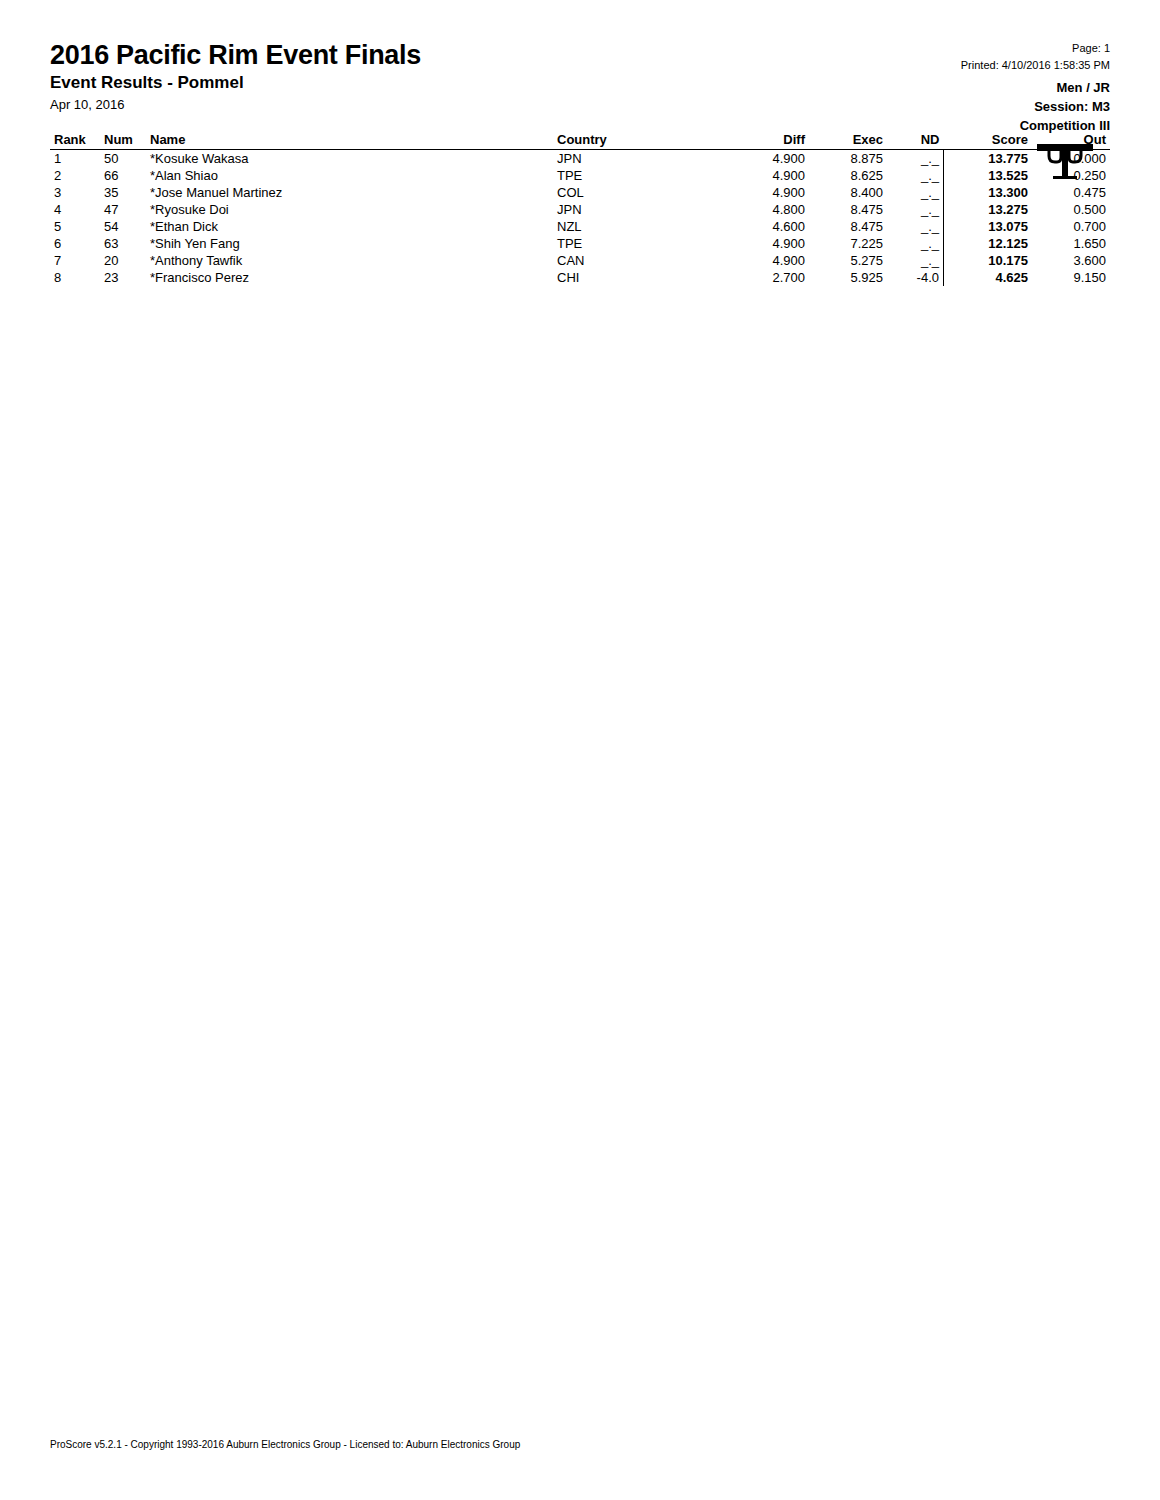Page: 1
Printed: 4/10/2016 1:58:35 PM
Men / JR
Session: M3
Competition III
2016 Pacific Rim Event Finals
Event Results - Pommel
Apr 10, 2016
| Rank | Num | Name | Country | Diff | Exec | ND | Score | Out |
| --- | --- | --- | --- | --- | --- | --- | --- | --- |
| 1 | 50 | *Kosuke Wakasa | JPN | 4.900 | 8.875 | _._ | 13.775 | 0.000 |
| 2 | 66 | *Alan Shiao | TPE | 4.900 | 8.625 | _._ | 13.525 | 0.250 |
| 3 | 35 | *Jose Manuel Martinez | COL | 4.900 | 8.400 | _._ | 13.300 | 0.475 |
| 4 | 47 | *Ryosuke Doi | JPN | 4.800 | 8.475 | _._ | 13.275 | 0.500 |
| 5 | 54 | *Ethan Dick | NZL | 4.600 | 8.475 | _._ | 13.075 | 0.700 |
| 6 | 63 | *Shih Yen Fang | TPE | 4.900 | 7.225 | _._ | 12.125 | 1.650 |
| 7 | 20 | *Anthony Tawfik | CAN | 4.900 | 5.275 | _._ | 10.175 | 3.600 |
| 8 | 23 | *Francisco Perez | CHI | 2.700 | 5.925 | -4.0 | 4.625 | 9.150 |
ProScore v5.2.1 - Copyright 1993-2016 Auburn Electronics Group - Licensed to: Auburn Electronics Group